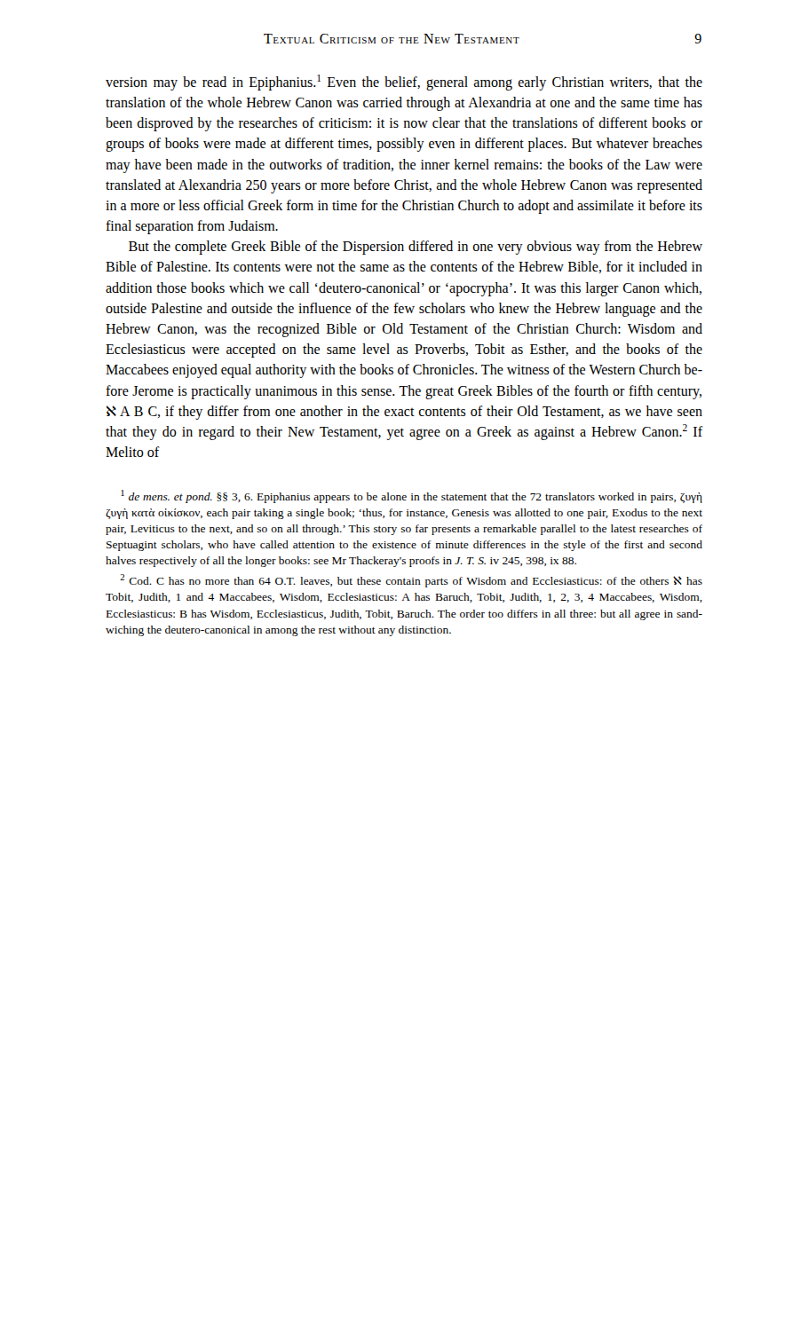Textual Criticism of the New Testament 9
version may be read in Epiphanius.1 Even the belief, general among early Christian writers, that the translation of the whole Hebrew Canon was carried through at Alexandria at one and the same time has been disproved by the researches of criticism: it is now clear that the translations of different books or groups of books were made at different times, possibly even in different places. But whatever breaches may have been made in the outworks of tradition, the inner kernel remains: the books of the Law were translated at Alexandria 250 years or more before Christ, and the whole Hebrew Canon was represented in a more or less official Greek form in time for the Christian Church to adopt and assimilate it before its final separation from Judaism.
But the complete Greek Bible of the Dispersion differed in one very obvious way from the Hebrew Bible of Palestine. Its contents were not the same as the contents of the Hebrew Bible, for it included in addition those books which we call ‘deutero-canonical’ or ‘apocrypha’. It was this larger Canon which, outside Palestine and outside the influence of the few scholars who knew the Hebrew language and the Hebrew Canon, was the recognized Bible or Old Testament of the Christian Church: Wisdom and Ecclesiasticus were accepted on the same level as Proverbs, Tobit as Esther, and the books of the Maccabees enjoyed equal authority with the books of Chronicles. The witness of the Western Church before Jerome is practically unanimous in this sense. The great Greek Bibles of the fourth or fifth century, ℵ A B C, if they differ from one another in the exact contents of their Old Testament, as we have seen that they do in regard to their New Testament, yet agree on a Greek as against a Hebrew Canon.2 If Melito of
1 de mens. et pond. §§ 3, 6. Epiphanius appears to be alone in the statement that the 72 translators worked in pairs, ζυγὴ ζυγὴ κατὰ οἰκίσκον, each pair taking a single book; ‘thus, for instance, Genesis was allotted to one pair, Exodus to the next pair, Leviticus to the next, and so on all through.’ This story so far presents a remarkable parallel to the latest researches of Septuagint scholars, who have called attention to the existence of minute differences in the style of the first and second halves respectively of all the longer books: see Mr Thackeray's proofs in J. T. S. iv 245, 398, ix 88.
2 Cod. C has no more than 64 O.T. leaves, but these contain parts of Wisdom and Ecclesiasticus: of the others ℵ has Tobit, Judith, 1 and 4 Maccabees, Wisdom, Ecclesiasticus: A has Baruch, Tobit, Judith, 1, 2, 3, 4 Maccabees, Wisdom, Ecclesiasticus: B has Wisdom, Ecclesiasticus, Judith, Tobit, Baruch. The order too differs in all three: but all agree in sandwiching the deutero-canonical in among the rest without any distinction.